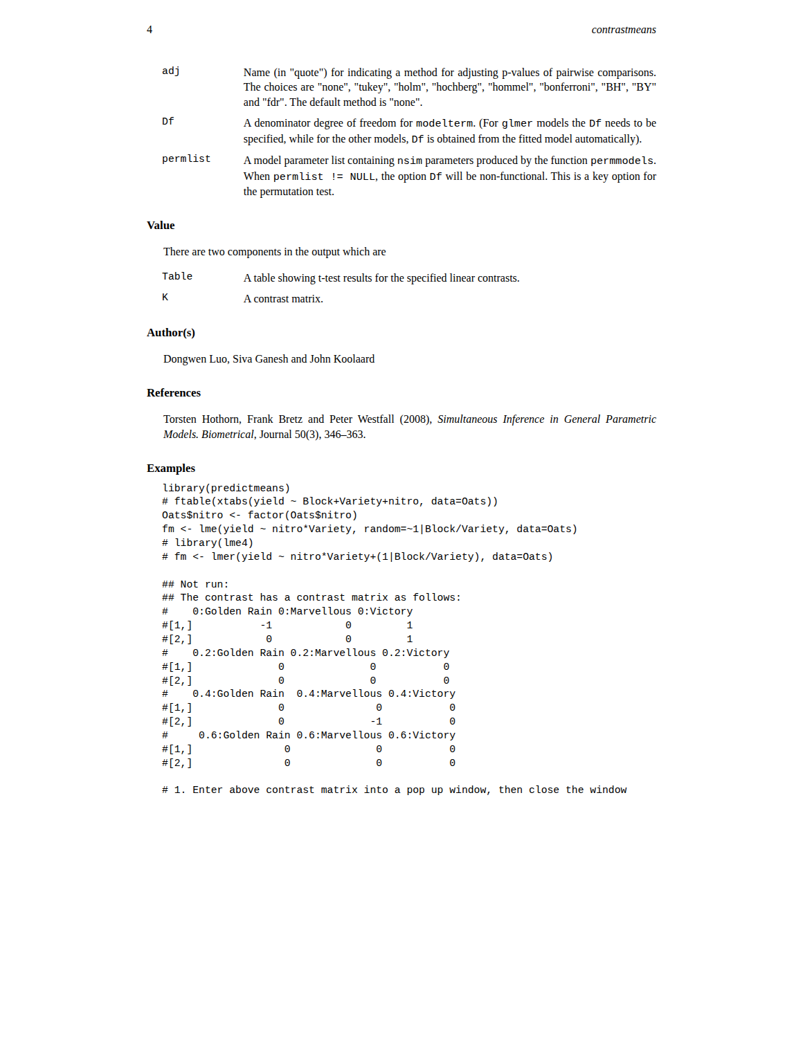4 contrastmeans
adj
Name (in "quote") for indicating a method for adjusting p-values of pairwise comparisons. The choices are "none", "tukey", "holm", "hochberg", "hommel", "bonferroni", "BH", "BY" and "fdr". The default method is "none".
Df
A denominator degree of freedom for modelterm. (For glmer models the Df needs to be specified, while for the other models, Df is obtained from the fitted model automatically).
permlist
A model parameter list containing nsim parameters produced by the function permmodels. When permlist != NULL, the option Df will be non-functional. This is a key option for the permutation test.
Value
There are two components in the output which are
Table
A table showing t-test results for the specified linear contrasts.
K
A contrast matrix.
Author(s)
Dongwen Luo, Siva Ganesh and John Koolaard
References
Torsten Hothorn, Frank Bretz and Peter Westfall (2008), Simultaneous Inference in General Parametric Models. Biometrical, Journal 50(3), 346–363.
Examples
library(predictmeans)
# ftable(xtabs(yield ~ Block+Variety+nitro, data=Oats))
Oats$nitro <- factor(Oats$nitro)
fm <- lme(yield ~ nitro*Variety, random=~1|Block/Variety, data=Oats)
# library(lme4)
# fm <- lmer(yield ~ nitro*Variety+(1|Block/Variety), data=Oats)

## Not run:
## The contrast has a contrast matrix as follows:
#    0:Golden Rain 0:Marvellous 0:Victory
#[1,]           -1            0         1
#[2,]            0            0         1
#    0.2:Golden Rain 0.2:Marvellous 0.2:Victory
#[1,]              0              0           0
#[2,]              0              0           0
#    0.4:Golden Rain  0.4:Marvellous 0.4:Victory
#[1,]              0               0           0
#[2,]              0              -1           0
#     0.6:Golden Rain 0.6:Marvellous 0.6:Victory
#[1,]               0              0           0
#[2,]               0              0           0

# 1. Enter above contrast matrix into a pop up window, then close the window